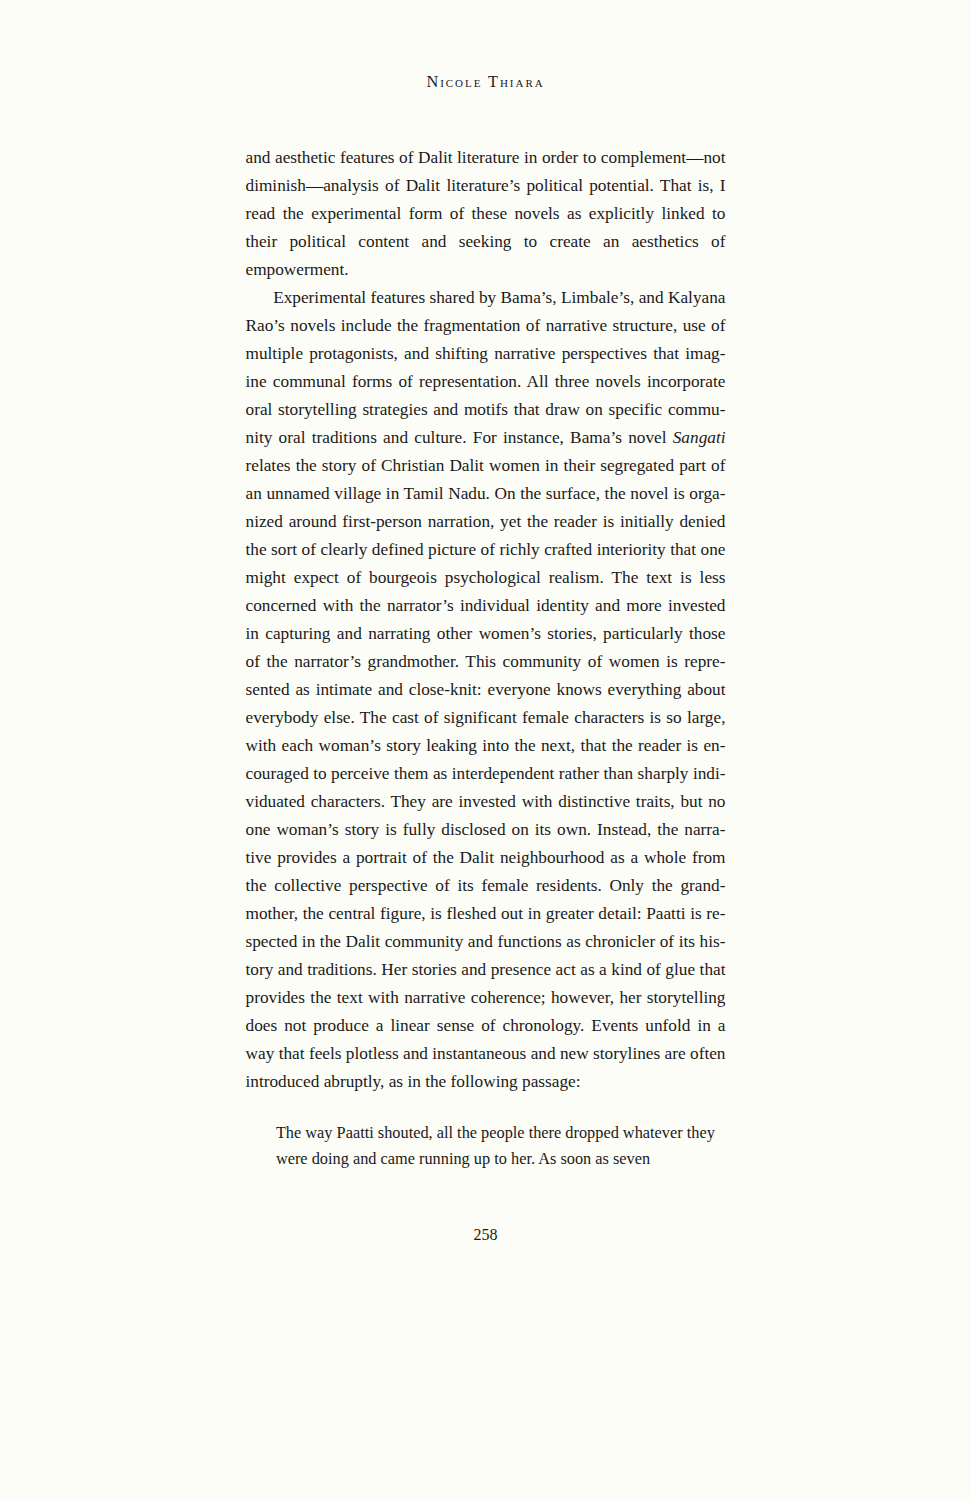Nicole Thiara
and aesthetic features of Dalit literature in order to complement—not diminish—analysis of Dalit literature’s political potential. That is, I read the experimental form of these novels as explicitly linked to their political content and seeking to create an aesthetics of empowerment.
Experimental features shared by Bama’s, Limbale’s, and Kalyana Rao’s novels include the fragmentation of narrative structure, use of multiple protagonists, and shifting narrative perspectives that imagine communal forms of representation. All three novels incorporate oral storytelling strategies and motifs that draw on specific community oral traditions and culture. For instance, Bama’s novel Sangati relates the story of Christian Dalit women in their segregated part of an unnamed village in Tamil Nadu. On the surface, the novel is organized around first-person narration, yet the reader is initially denied the sort of clearly defined picture of richly crafted interiority that one might expect of bourgeois psychological realism. The text is less concerned with the narrator’s individual identity and more invested in capturing and narrating other women’s stories, particularly those of the narrator’s grandmother. This community of women is represented as intimate and close-knit: everyone knows everything about everybody else. The cast of significant female characters is so large, with each woman’s story leaking into the next, that the reader is encouraged to perceive them as interdependent rather than sharply individuated characters. They are invested with distinctive traits, but no one woman’s story is fully disclosed on its own. Instead, the narrative provides a portrait of the Dalit neighbourhood as a whole from the collective perspective of its female residents. Only the grandmother, the central figure, is fleshed out in greater detail: Paatti is respected in the Dalit community and functions as chronicler of its history and traditions. Her stories and presence act as a kind of glue that provides the text with narrative coherence; however, her storytelling does not produce a linear sense of chronology. Events unfold in a way that feels plotless and instantaneous and new storylines are often introduced abruptly, as in the following passage:
The way Paatti shouted, all the people there dropped whatever they were doing and came running up to her. As soon as seven
258